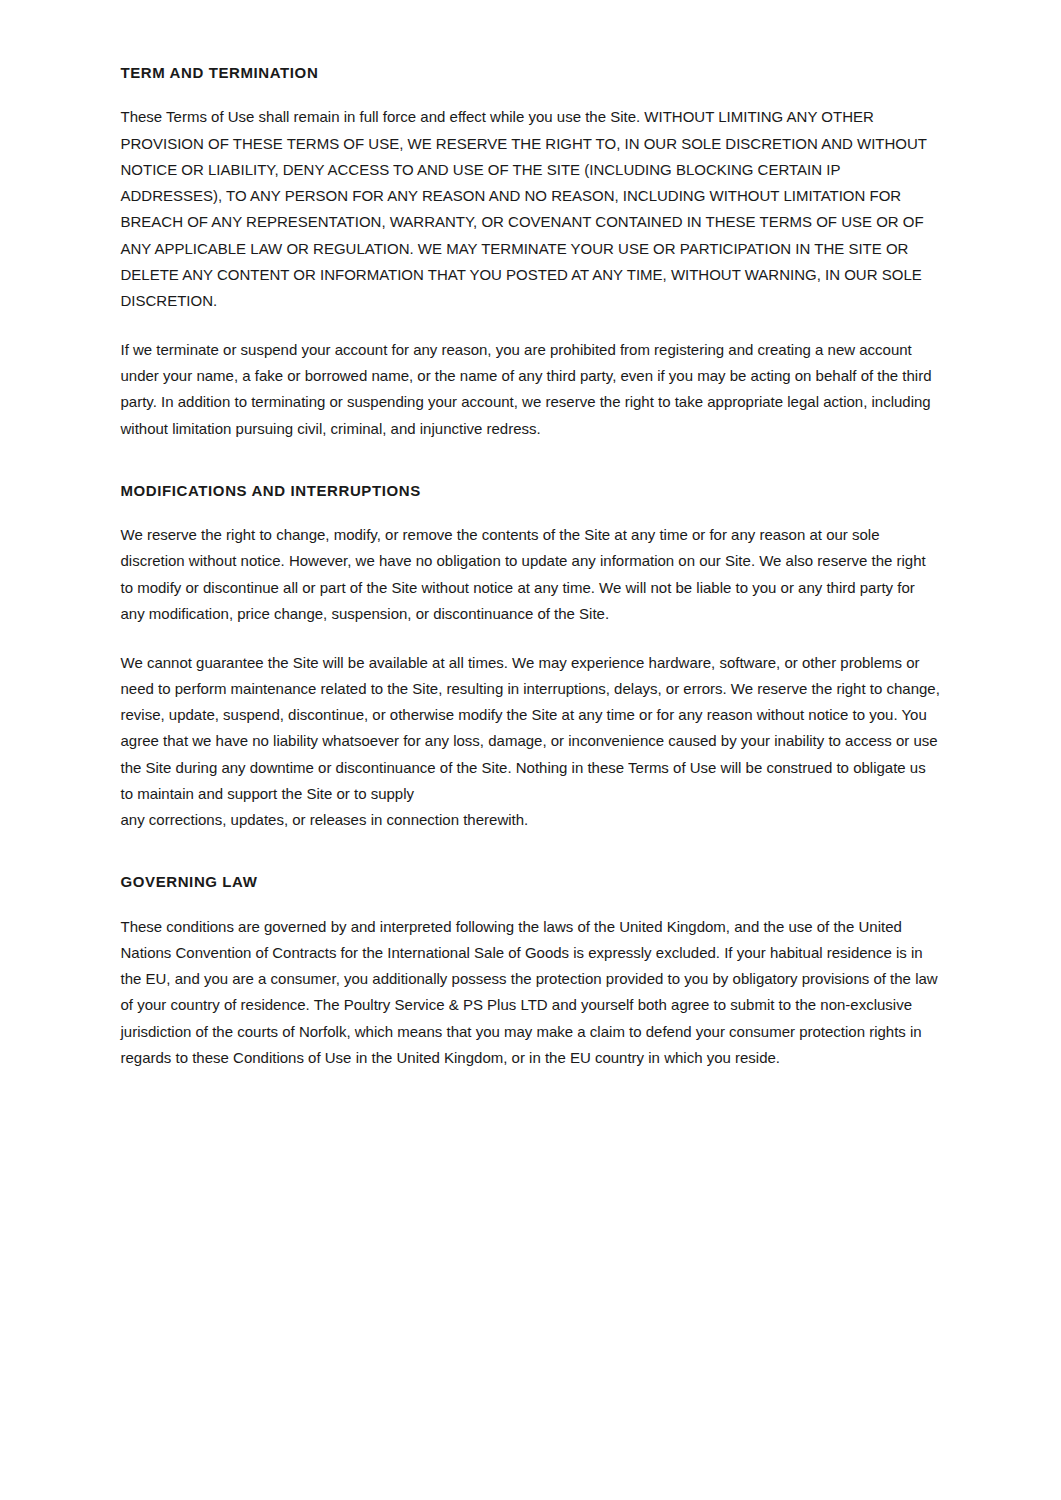Term and Termination
These Terms of Use shall remain in full force and effect while you use the Site. WITHOUT LIMITING ANY OTHER PROVISION OF THESE TERMS OF USE, WE RESERVE THE RIGHT TO, IN OUR SOLE DISCRETION AND WITHOUT NOTICE OR LIABILITY, DENY ACCESS TO AND USE OF THE SITE (INCLUDING BLOCKING CERTAIN IP ADDRESSES), TO ANY PERSON FOR ANY REASON AND NO REASON, INCLUDING WITHOUT LIMITATION FOR BREACH OF ANY REPRESENTATION, WARRANTY, OR COVENANT CONTAINED IN THESE TERMS OF USE OR OF ANY APPLICABLE LAW OR REGULATION. WE MAY TERMINATE YOUR USE OR PARTICIPATION IN THE SITE OR DELETE ANY CONTENT OR INFORMATION THAT YOU POSTED AT ANY TIME, WITHOUT WARNING, IN OUR SOLE DISCRETION.
If we terminate or suspend your account for any reason, you are prohibited from registering and creating a new account under your name, a fake or borrowed name, or the name of any third party, even if you may be acting on behalf of the third party. In addition to terminating or suspending your account, we reserve the right to take appropriate legal action, including without limitation pursuing civil, criminal, and injunctive redress.
Modifications and Interruptions
We reserve the right to change, modify, or remove the contents of the Site at any time or for any reason at our sole discretion without notice. However, we have no obligation to update any information on our Site. We also reserve the right to modify or discontinue all or part of the Site without notice at any time. We will not be liable to you or any third party for any modification, price change, suspension, or discontinuance of the Site.
We cannot guarantee the Site will be available at all times. We may experience hardware, software, or other problems or need to perform maintenance related to the Site, resulting in interruptions, delays, or errors. We reserve the right to change, revise, update, suspend, discontinue, or otherwise modify the Site at any time or for any reason without notice to you. You agree that we have no liability whatsoever for any loss, damage, or inconvenience caused by your inability to access or use the Site during any downtime or discontinuance of the Site. Nothing in these Terms of Use will be construed to obligate us to maintain and support the Site or to supply
any corrections, updates, or releases in connection therewith.
Governing Law
These conditions are governed by and interpreted following the laws of the United Kingdom, and the use of the United Nations Convention of Contracts for the International Sale of Goods is expressly excluded. If your habitual residence is in the EU, and you are a consumer, you additionally possess the protection provided to you by obligatory provisions of the law of your country of residence. The Poultry Service & PS Plus LTD and yourself both agree to submit to the non-exclusive jurisdiction of the courts of Norfolk, which means that you may make a claim to defend your consumer protection rights in regards to these Conditions of Use in the United Kingdom, or in the EU country in which you reside.